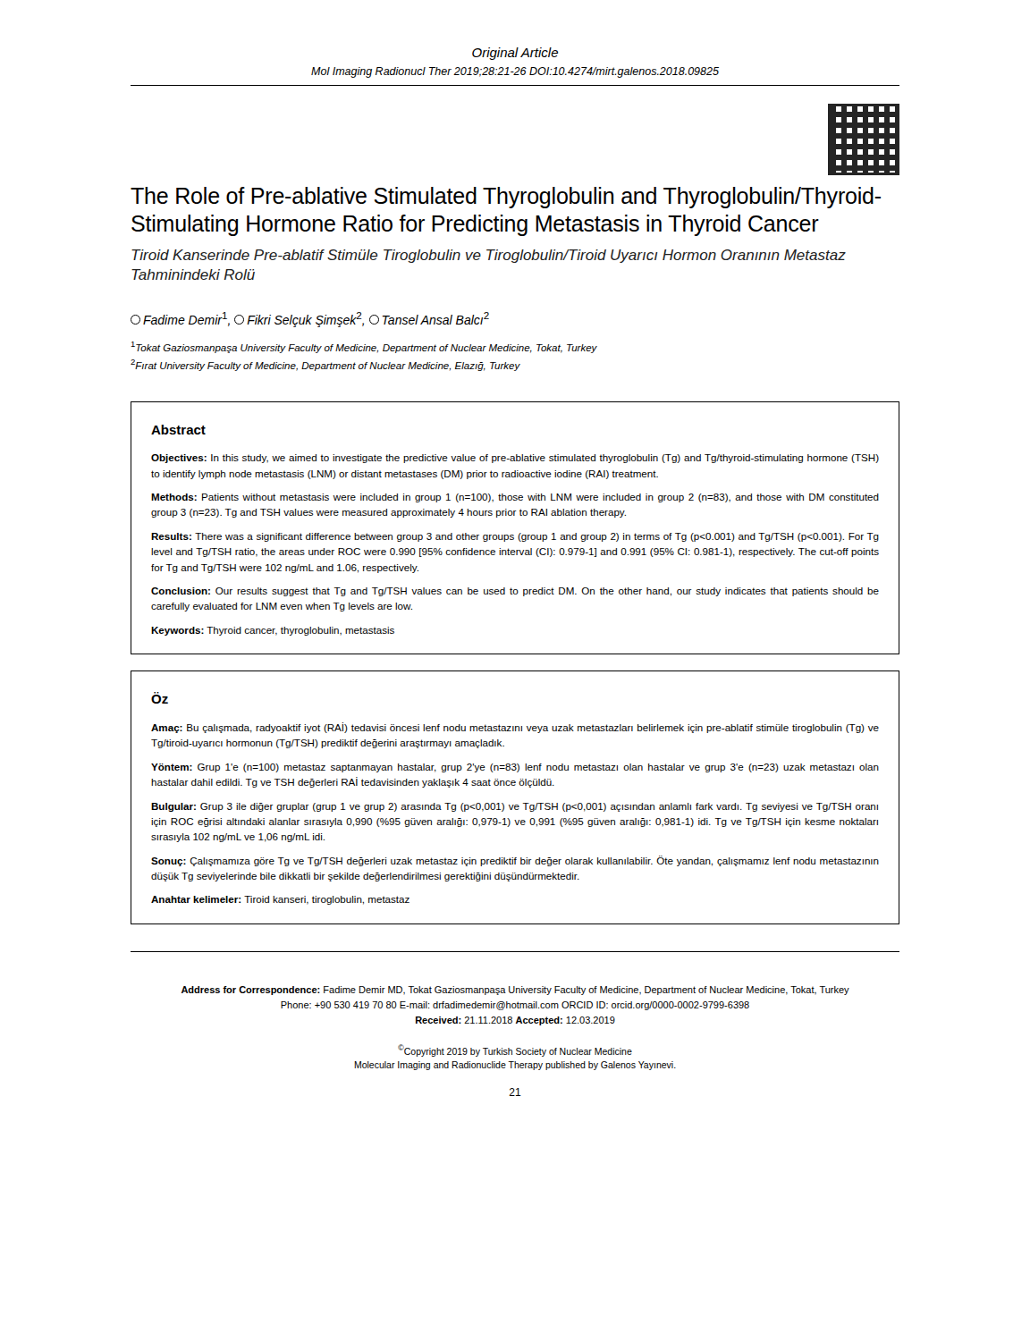Original Article
Mol Imaging Radionucl Ther 2019;28:21-26 DOI:10.4274/mirt.galenos.2018.09825
The Role of Pre-ablative Stimulated Thyroglobulin and Thyroglobulin/Thyroid-Stimulating Hormone Ratio for Predicting Metastasis in Thyroid Cancer
Tiroid Kanserinde Pre-ablatif Stimüle Tiroglobulin ve Tiroglobulin/Tiroid Uyarıcı Hormon Oranının Metastaz Tahminindeki Rolü
Fadime Demir1, Fikri Selçuk Şimşek2, Tansel Ansal Balcı2
1Tokat Gaziosmanpaşa University Faculty of Medicine, Department of Nuclear Medicine, Tokat, Turkey
2Fırat University Faculty of Medicine, Department of Nuclear Medicine, Elazığ, Turkey
Abstract
Objectives: In this study, we aimed to investigate the predictive value of pre-ablative stimulated thyroglobulin (Tg) and Tg/thyroid-stimulating hormone (TSH) to identify lymph node metastasis (LNM) or distant metastases (DM) prior to radioactive iodine (RAI) treatment.
Methods: Patients without metastasis were included in group 1 (n=100), those with LNM were included in group 2 (n=83), and those with DM constituted group 3 (n=23). Tg and TSH values were measured approximately 4 hours prior to RAI ablation therapy.
Results: There was a significant difference between group 3 and other groups (group 1 and group 2) in terms of Tg (p<0.001) and Tg/TSH (p<0.001). For Tg level and Tg/TSH ratio, the areas under ROC were 0.990 [95% confidence interval (CI): 0.979-1] and 0.991 (95% CI: 0.981-1), respectively. The cut-off points for Tg and Tg/TSH were 102 ng/mL and 1.06, respectively.
Conclusion: Our results suggest that Tg and Tg/TSH values can be used to predict DM. On the other hand, our study indicates that patients should be carefully evaluated for LNM even when Tg levels are low.
Keywords: Thyroid cancer, thyroglobulin, metastasis
Öz
Amaç: Bu çalışmada, radyoaktif iyot (RAİ) tedavisi öncesi lenf nodu metastazını veya uzak metastazları belirlemek için pre-ablatif stimüle tiroglobulin (Tg) ve Tg/tiroid-uyarıcı hormonun (Tg/TSH) prediktif değerini araştırmayı amaçladık.
Yöntem: Grup 1'e (n=100) metastaz saptanmayan hastalar, grup 2'ye (n=83) lenf nodu metastazı olan hastalar ve grup 3'e (n=23) uzak metastazı olan hastalar dahil edildi. Tg ve TSH değerleri RAİ tedavisinden yaklaşık 4 saat önce ölçüldü.
Bulgular: Grup 3 ile diğer gruplar (grup 1 ve grup 2) arasında Tg (p<0,001) ve Tg/TSH (p<0,001) açısından anlamlı fark vardı. Tg seviyesi ve Tg/TSH oranı için ROC eğrisi altındaki alanlar sırasıyla 0,990 (%95 güven aralığı: 0,979-1) ve 0,991 (%95 güven aralığı: 0,981-1) idi. Tg ve Tg/TSH için kesme noktaları sırasıyla 102 ng/mL ve 1,06 ng/mL idi.
Sonuç: Çalışmamıza göre Tg ve Tg/TSH değerleri uzak metastaz için prediktif bir değer olarak kullanılabilir. Öte yandan, çalışmamız lenf nodu metastazının düşük Tg seviyelerinde bile dikkatli bir şekilde değerlendirilmesi gerektiğini düşündürmektedir.
Anahtar kelimeler: Tiroid kanseri, tiroglobulin, metastaz
Address for Correspondence: Fadime Demir MD, Tokat Gaziosmanpaşa University Faculty of Medicine, Department of Nuclear Medicine, Tokat, Turkey
Phone: +90 530 419 70 80 E-mail: drfadimedemir@hotmail.com ORCID ID: orcid.org/0000-0002-9799-6398
Received: 21.11.2018 Accepted: 12.03.2019
©Copyright 2019 by Turkish Society of Nuclear Medicine
Molecular Imaging and Radionuclide Therapy published by Galenos Yayınevi.
21